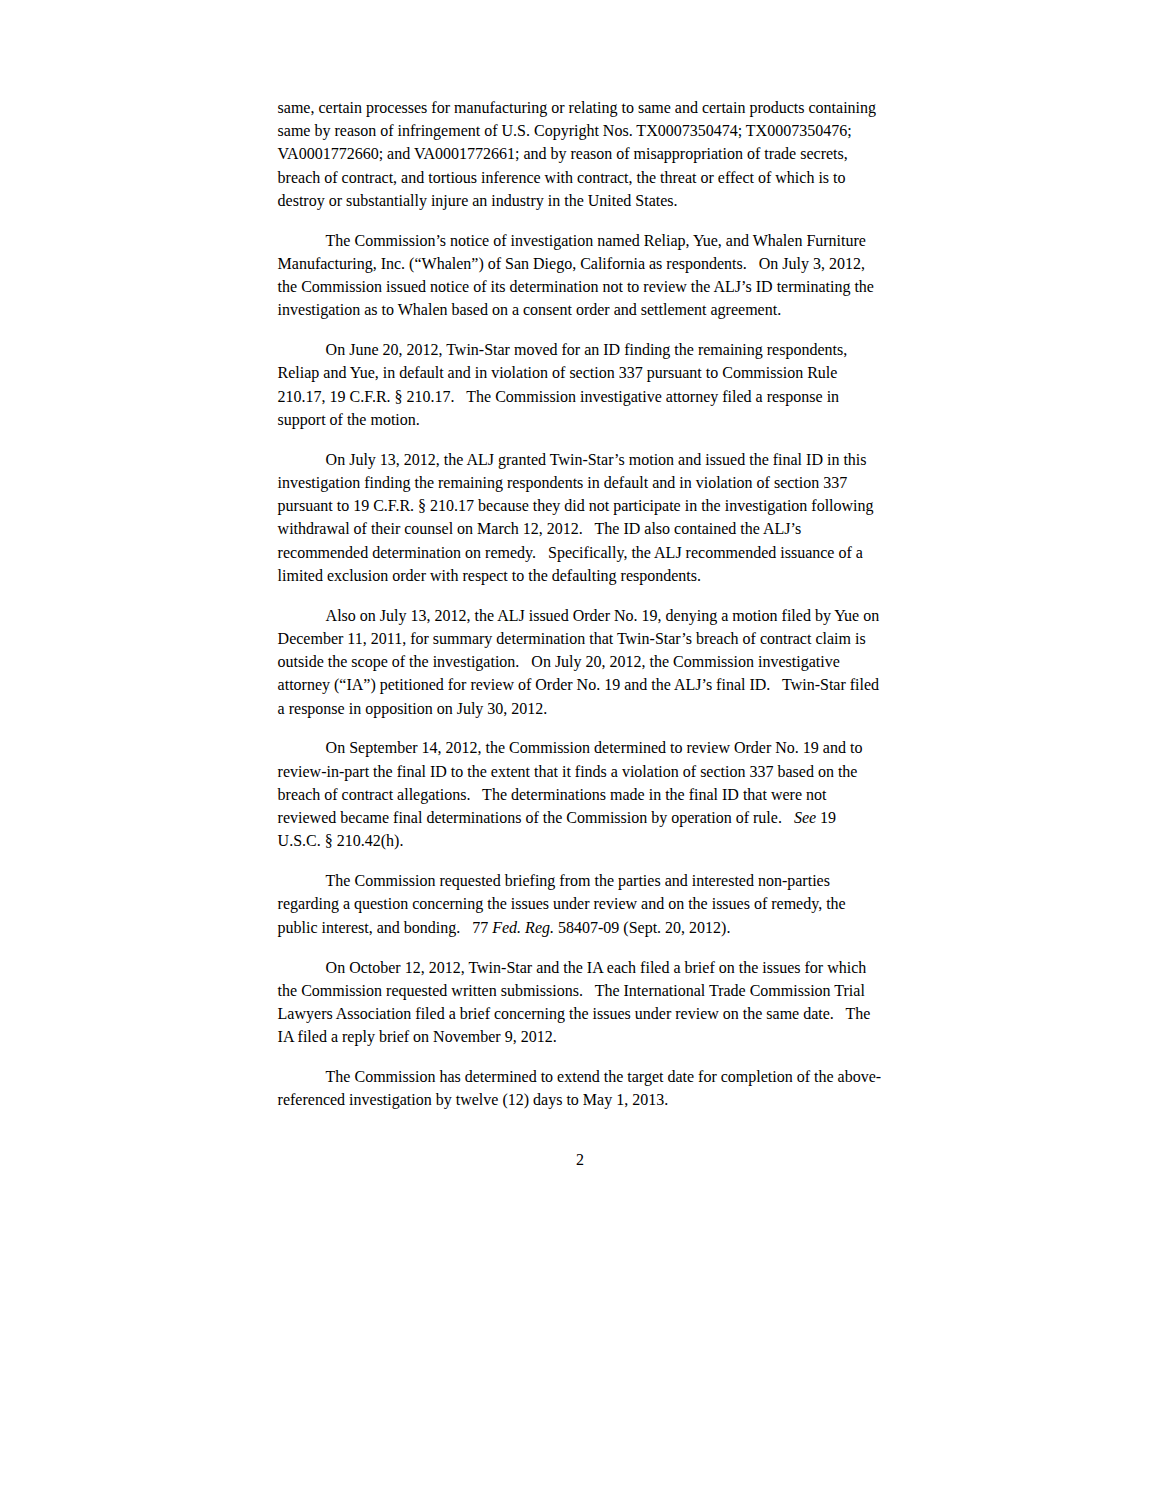same, certain processes for manufacturing or relating to same and certain products containing same by reason of infringement of U.S. Copyright Nos. TX0007350474; TX0007350476; VA0001772660; and VA0001772661; and by reason of misappropriation of trade secrets, breach of contract, and tortious inference with contract, the threat or effect of which is to destroy or substantially injure an industry in the United States.
The Commission’s notice of investigation named Reliap, Yue, and Whalen Furniture Manufacturing, Inc. (“Whalen”) of San Diego, California as respondents. On July 3, 2012, the Commission issued notice of its determination not to review the ALJ’s ID terminating the investigation as to Whalen based on a consent order and settlement agreement.
On June 20, 2012, Twin-Star moved for an ID finding the remaining respondents, Reliap and Yue, in default and in violation of section 337 pursuant to Commission Rule 210.17, 19 C.F.R. § 210.17. The Commission investigative attorney filed a response in support of the motion.
On July 13, 2012, the ALJ granted Twin-Star’s motion and issued the final ID in this investigation finding the remaining respondents in default and in violation of section 337 pursuant to 19 C.F.R. § 210.17 because they did not participate in the investigation following withdrawal of their counsel on March 12, 2012. The ID also contained the ALJ’s recommended determination on remedy. Specifically, the ALJ recommended issuance of a limited exclusion order with respect to the defaulting respondents.
Also on July 13, 2012, the ALJ issued Order No. 19, denying a motion filed by Yue on December 11, 2011, for summary determination that Twin-Star’s breach of contract claim is outside the scope of the investigation. On July 20, 2012, the Commission investigative attorney (“IA”) petitioned for review of Order No. 19 and the ALJ’s final ID. Twin-Star filed a response in opposition on July 30, 2012.
On September 14, 2012, the Commission determined to review Order No. 19 and to review-in-part the final ID to the extent that it finds a violation of section 337 based on the breach of contract allegations. The determinations made in the final ID that were not reviewed became final determinations of the Commission by operation of rule. See 19 U.S.C. § 210.42(h).
The Commission requested briefing from the parties and interested non-parties regarding a question concerning the issues under review and on the issues of remedy, the public interest, and bonding. 77 Fed. Reg. 58407-09 (Sept. 20, 2012).
On October 12, 2012, Twin-Star and the IA each filed a brief on the issues for which the Commission requested written submissions. The International Trade Commission Trial Lawyers Association filed a brief concerning the issues under review on the same date. The IA filed a reply brief on November 9, 2012.
The Commission has determined to extend the target date for completion of the above-referenced investigation by twelve (12) days to May 1, 2013.
2